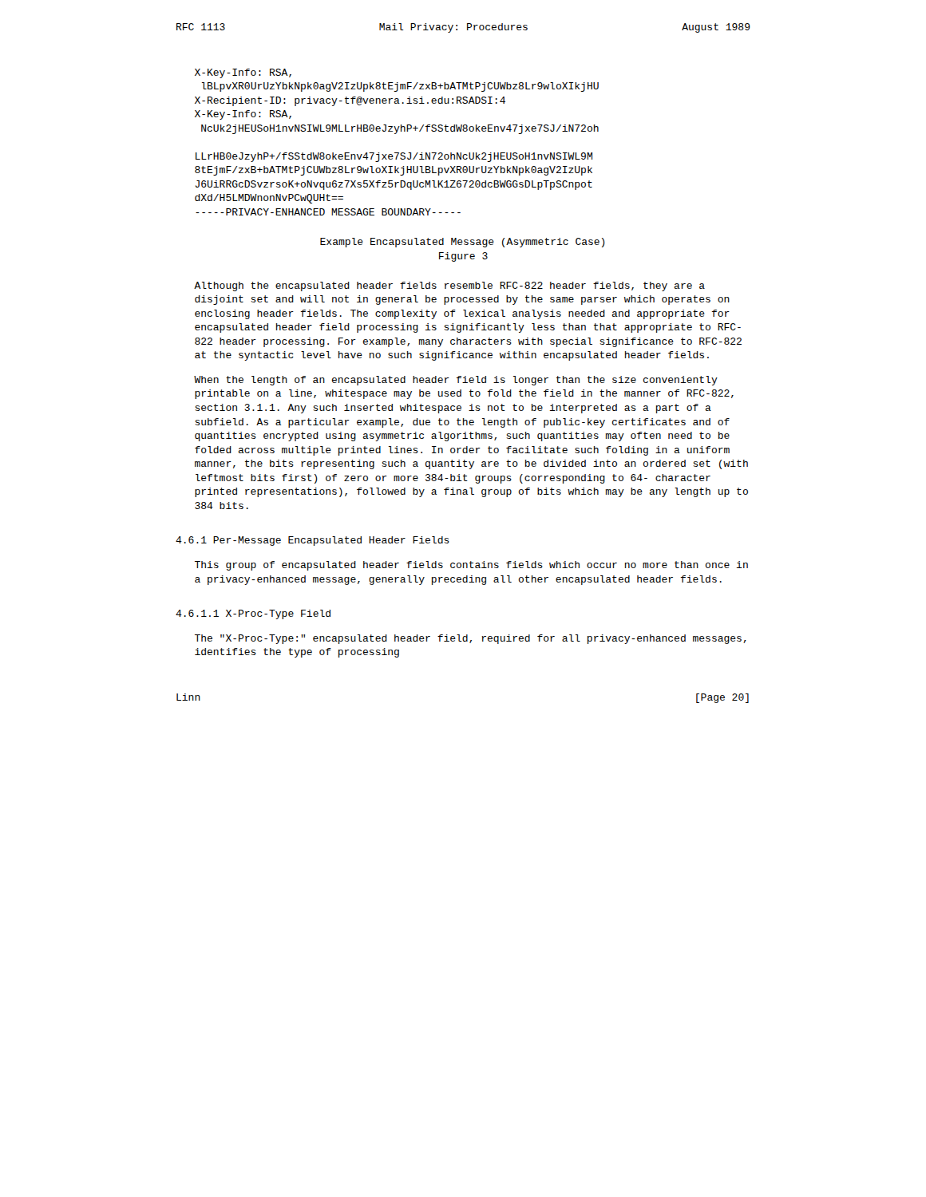RFC 1113 Mail Privacy: Procedures August 1989
   X-Key-Info: RSA,
    lBLpvXR0UrUzYbkNpk0agV2IzUpk8tEjmF/zxB+bATMtPjCUWbz8Lr9wloXIkjHU
   X-Recipient-ID: privacy-tf@venera.isi.edu:RSADSI:4
   X-Key-Info: RSA,
    NcUk2jHEUSoH1nvNSIWL9MLLrHB0eJzyhP+/fSStdW8okeEnv47jxe7SJ/iN72oh

   LLrHB0eJzyhP+/fSStdW8okeEnv47jxe7SJ/iN72ohNcUk2jHEUSoH1nvNSIWL9M
   8tEjmF/zxB+bATMtPjCUWbz8Lr9wloXIkjHUlBLpvXR0UrUzYbkNpk0agV2IzUpk
   J6UiRRGcDSvzrsoK+oNvqu6z7Xs5Xfz5rDqUcMlK1Z6720dcBWGGsDLpTpSCnpot
   dXd/H5LMDWnonNvPCwQUHt==
   -----PRIVACY-ENHANCED MESSAGE BOUNDARY-----
Example Encapsulated Message (Asymmetric Case)
Figure 3
Although the encapsulated header fields resemble RFC-822 header fields, they are a disjoint set and will not in general be processed by the same parser which operates on enclosing header fields. The complexity of lexical analysis needed and appropriate for encapsulated header field processing is significantly less than that appropriate to RFC-822 header processing. For example, many characters with special significance to RFC-822 at the syntactic level have no such significance within encapsulated header fields.
When the length of an encapsulated header field is longer than the size conveniently printable on a line, whitespace may be used to fold the field in the manner of RFC-822, section 3.1.1. Any such inserted whitespace is not to be interpreted as a part of a subfield. As a particular example, due to the length of public-key certificates and of quantities encrypted using asymmetric algorithms, such quantities may often need to be folded across multiple printed lines. In order to facilitate such folding in a uniform manner, the bits representing such a quantity are to be divided into an ordered set (with leftmost bits first) of zero or more 384-bit groups (corresponding to 64- character printed representations), followed by a final group of bits which may be any length up to 384 bits.
4.6.1 Per-Message Encapsulated Header Fields
This group of encapsulated header fields contains fields which occur no more than once in a privacy-enhanced message, generally preceding all other encapsulated header fields.
4.6.1.1 X-Proc-Type Field
The "X-Proc-Type:" encapsulated header field, required for all privacy-enhanced messages, identifies the type of processing
Linn [Page 20]